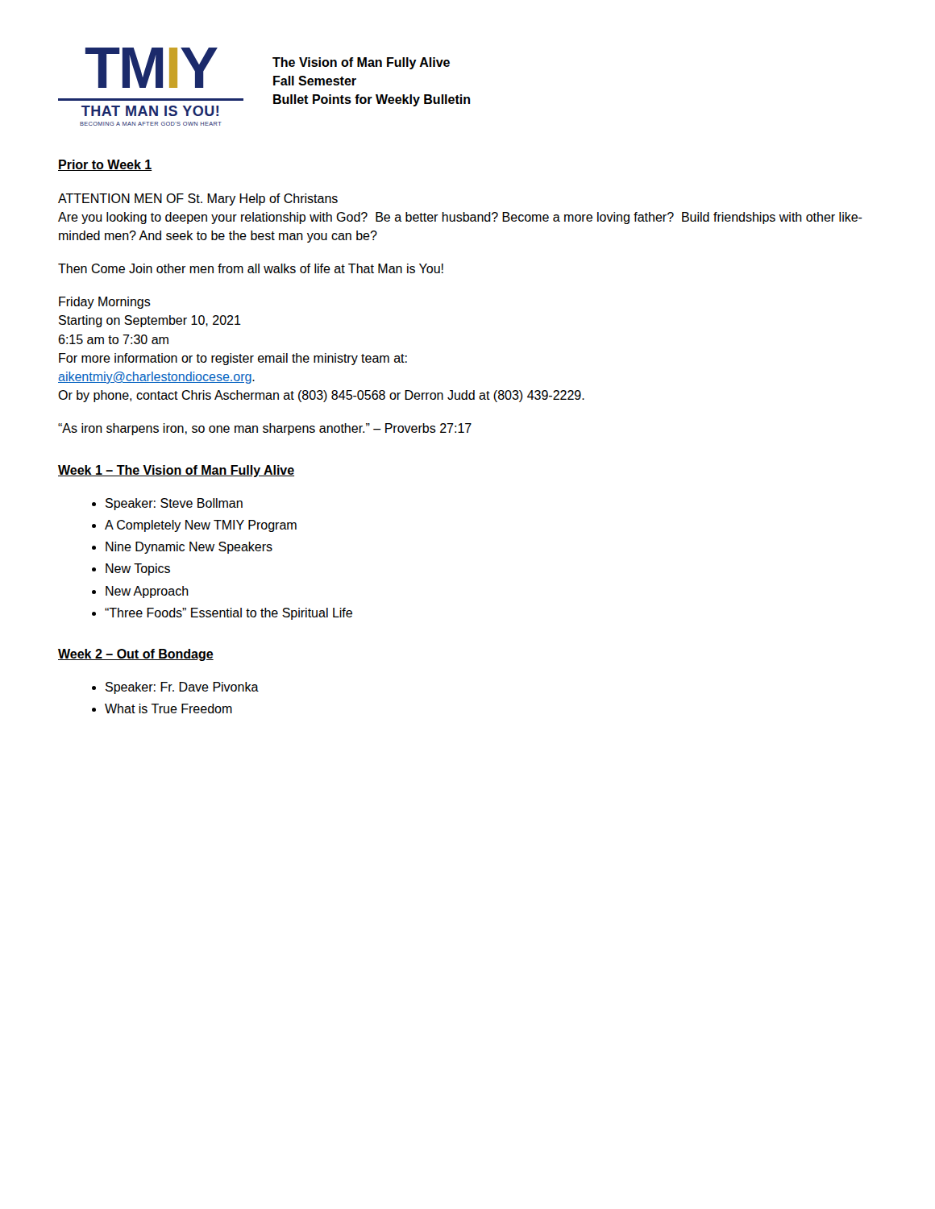TMIY
THAT MAN IS YOU!
BECOMING A MAN AFTER GOD'S OWN HEART
The Vision of Man Fully Alive
Fall Semester
Bullet Points for Weekly Bulletin
Prior to Week 1
ATTENTION MEN OF St. Mary Help of Christans
Are you looking to deepen your relationship with God? Be a better husband? Become a more loving father? Build friendships with other like-minded men? And seek to be the best man you can be?
Then Come Join other men from all walks of life at That Man is You!
Friday Mornings
Starting on September 10, 2021
6:15 am to 7:30 am
For more information or to register email the ministry team at:
aikentmiy@charlestondiocese.org.
Or by phone, contact Chris Ascherman at (803) 845-0568 or Derron Judd at (803) 439-2229.
“As iron sharpens iron, so one man sharpens another.” – Proverbs 27:17
Week 1 – The Vision of Man Fully Alive
Speaker: Steve Bollman
A Completely New TMIY Program
Nine Dynamic New Speakers
New Topics
New Approach
“Three Foods” Essential to the Spiritual Life
Week 2 – Out of Bondage
Speaker: Fr. Dave Pivonka
What is True Freedom